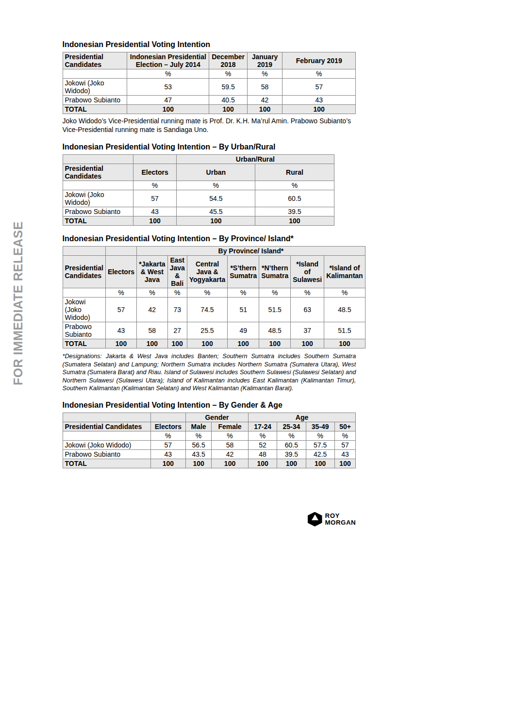FOR IMMEDIATE RELEASE
Indonesian Presidential Voting Intention
| Presidential Candidates | Indonesian Presidential Election – July 2014 | December 2018 | January 2019 | February 2019 |
| --- | --- | --- | --- | --- |
| | % | % | % | % |
| Jokowi (Joko Widodo) | 53 | 59.5 | 58 | 57 |
| Prabowo Subianto | 47 | 40.5 | 42 | 43 |
| TOTAL | 100 | 100 | 100 | 100 |
Joko Widodo’s Vice-Presidential running mate is Prof. Dr. K.H. Ma’rul Amin. Prabowo Subianto’s Vice-Presidential running mate is Sandiaga Uno.
Indonesian Presidential Voting Intention – By Urban/Rural
| | | Urban/Rural |
| --- | --- | --- |
| Presidential Candidates | Electors | Urban | Rural |
| | % | % | % |
| Jokowi (Joko Widodo) | 57 | 54.5 | 60.5 |
| Prabowo Subianto | 43 | 45.5 | 39.5 |
| TOTAL | 100 | 100 | 100 |
Indonesian Presidential Voting Intention – By Province/ Island*
| | | By Province/ Island* |
| --- | --- | --- |
| Presidential Candidates | Electors | *Jakarta & West Java | East Java & Bali | Central Java & Yogyakarta | *S’thern Sumatra | *N’thern Sumatra | *Island of Sulawesi | *Island of Kalimantan |
| | % | % | % | % | % | % | % | % |
| Jokowi (Joko Widodo) | 57 | 42 | 73 | 74.5 | 51 | 51.5 | 63 | 48.5 |
| Prabowo Subianto | 43 | 58 | 27 | 25.5 | 49 | 48.5 | 37 | 51.5 |
| TOTAL | 100 | 100 | 100 | 100 | 100 | 100 | 100 | 100 |
*Designations: Jakarta & West Java includes Banten; Southern Sumatra includes Southern Sumatra (Sumatera Selatan) and Lampung; Northern Sumatra includes Northern Sumatra (Sumatera Utara), West Sumatra (Sumatera Barat) and Riau. Island of Sulawesi includes Southern Sulawesi (Sulawesi Selatan) and Northern Sulawesi (Sulawesi Utara); Island of Kalimantan includes East Kalimantan (Kalimantan Timur), Southern Kalimantan (Kalimantan Selatan) and West Kalimantan (Kalimantan Barat).
Indonesian Presidential Voting Intention – By Gender & Age
| | | Gender | Age |
| --- | --- | --- | --- |
| Presidential Candidates | Electors | Male | Female | 17-24 | 25-34 | 35-49 | 50+ |
| | % | % | % | % | % | % | % |
| Jokowi (Joko Widodo) | 57 | 56.5 | 58 | 52 | 60.5 | 57.5 | 57 |
| Prabowo Subianto | 43 | 43.5 | 42 | 48 | 39.5 | 42.5 | 43 |
| TOTAL | 100 | 100 | 100 | 100 | 100 | 100 | 100 |
ROY
MORGAN